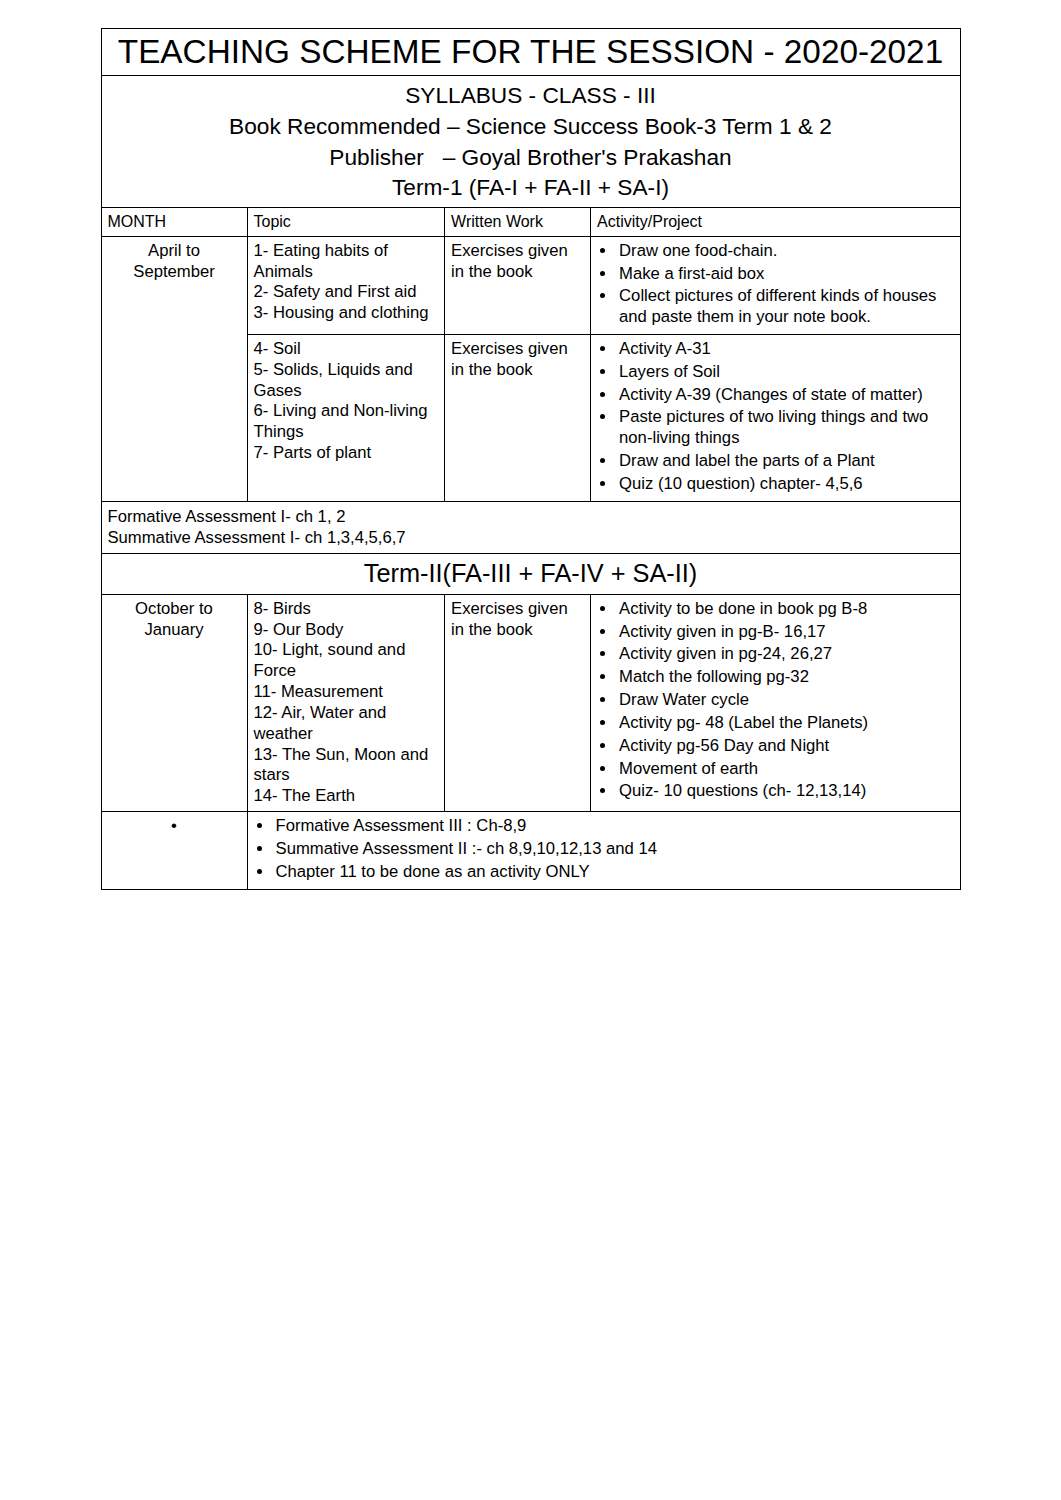| TEACHING SCHEME FOR THE SESSION - 2020-2021 |
| SYLLABUS - CLASS - III Book Recommended – Science Success Book-3 Term 1 & 2 Publisher – Goyal Brother's Prakashan Term-1 (FA-I + FA-II + SA-I) |
| MONTH | Topic | Written Work | Activity/Project |
| April to September | 1- Eating habits of Animals 2- Safety and First aid 3- Housing and clothing | Exercises given in the book | Draw one food-chain. Make a first-aid box Collect pictures of different kinds of houses and paste them in your note book. |
| 4- Soil 5- Solids, Liquids and Gases 6- Living and Non-living Things 7- Parts of plant | Exercises given in the book | Activity A-31 Layers of Soil Activity A-39 (Changes of state of matter) Paste pictures of two living things and two non-living things Draw and label the parts of a Plant Quiz (10 question) chapter- 4,5,6 |
| Formative Assessment I- ch 1, 2 Summative Assessment I- ch 1,3,4,5,6,7 |
| Term-II(FA-III + FA-IV + SA-II) |
| October to January | 8- Birds 9- Our Body 10- Light, sound and Force 11- Measurement 12- Air, Water and weather 13- The Sun, Moon and stars 14- The Earth | Exercises given in the book | Activity to be done in book pg B-8 Activity given in pg-B- 16,17 Activity given in pg-24, 26,27 Match the following pg-32 Draw Water cycle Activity pg- 48 (Label the Planets) Activity pg-56 Day and Night Movement of earth Quiz- 10 questions (ch- 12,13,14) |
| • | Formative Assessment III : Ch-8,9 Summative Assessment II :- ch 8,9,10,12,13 and 14 Chapter 11 to be done as an activity ONLY |